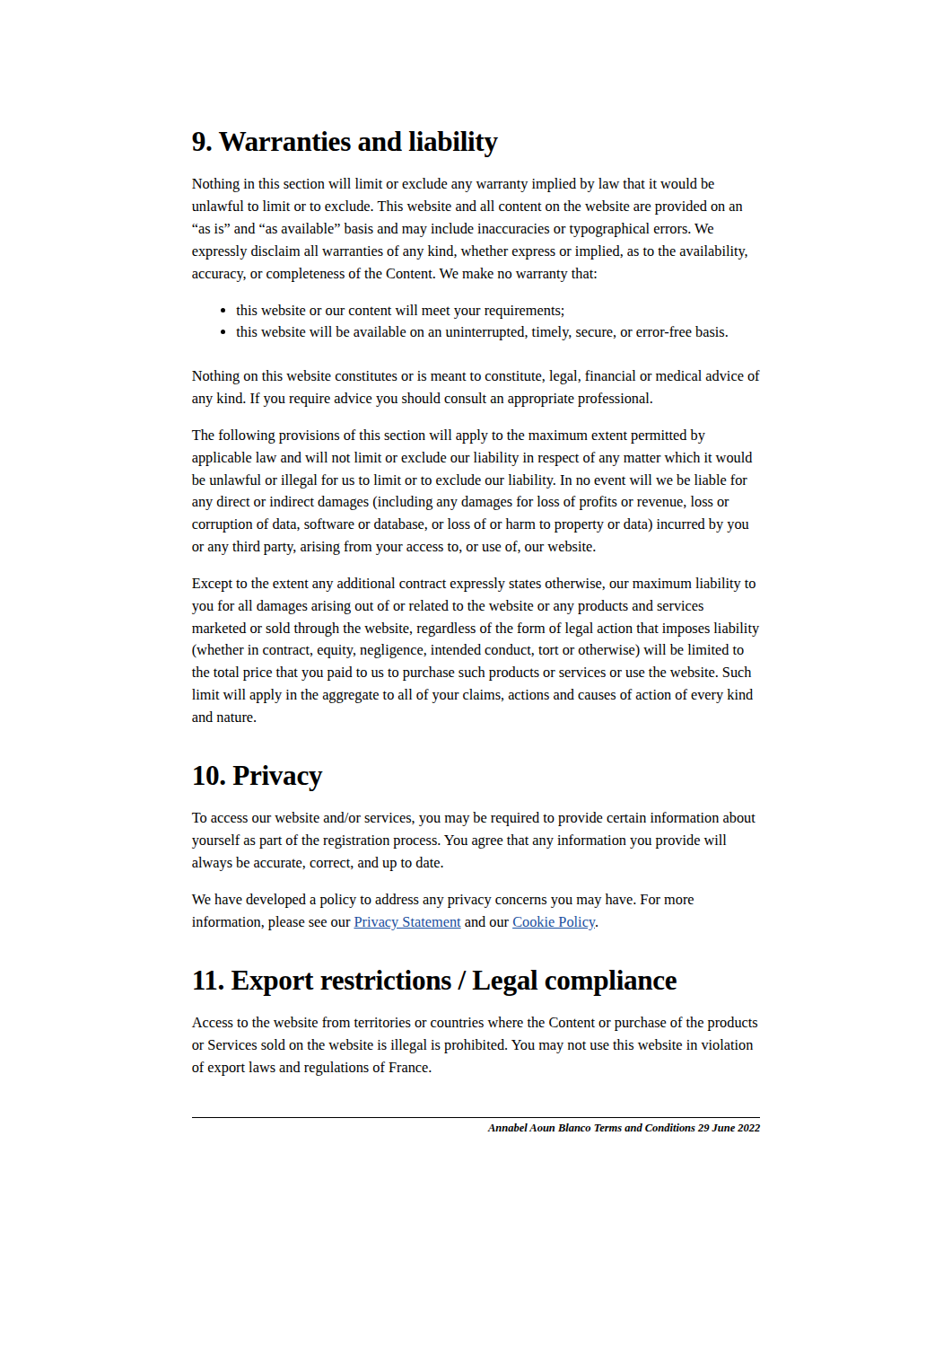9. Warranties and liability
Nothing in this section will limit or exclude any warranty implied by law that it would be unlawful to limit or to exclude. This website and all content on the website are provided on an “as is” and “as available” basis and may include inaccuracies or typographical errors. We expressly disclaim all warranties of any kind, whether express or implied, as to the availability, accuracy, or completeness of the Content. We make no warranty that:
this website or our content will meet your requirements;
this website will be available on an uninterrupted, timely, secure, or error-free basis.
Nothing on this website constitutes or is meant to constitute, legal, financial or medical advice of any kind. If you require advice you should consult an appropriate professional.
The following provisions of this section will apply to the maximum extent permitted by applicable law and will not limit or exclude our liability in respect of any matter which it would be unlawful or illegal for us to limit or to exclude our liability. In no event will we be liable for any direct or indirect damages (including any damages for loss of profits or revenue, loss or corruption of data, software or database, or loss of or harm to property or data) incurred by you or any third party, arising from your access to, or use of, our website.
Except to the extent any additional contract expressly states otherwise, our maximum liability to you for all damages arising out of or related to the website or any products and services marketed or sold through the website, regardless of the form of legal action that imposes liability (whether in contract, equity, negligence, intended conduct, tort or otherwise) will be limited to the total price that you paid to us to purchase such products or services or use the website. Such limit will apply in the aggregate to all of your claims, actions and causes of action of every kind and nature.
10. Privacy
To access our website and/or services, you may be required to provide certain information about yourself as part of the registration process. You agree that any information you provide will always be accurate, correct, and up to date.
We have developed a policy to address any privacy concerns you may have. For more information, please see our Privacy Statement and our Cookie Policy.
11. Export restrictions / Legal compliance
Access to the website from territories or countries where the Content or purchase of the products or Services sold on the website is illegal is prohibited. You may not use this website in violation of export laws and regulations of France.
Annabel Aoun Blanco Terms and Conditions 29 June 2022